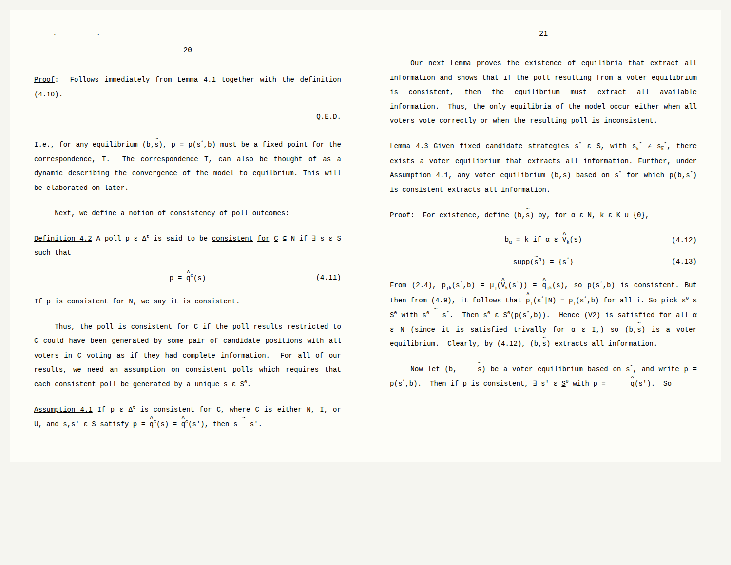. .
20
Proof: Follows immediately from Lemma 4.1 together with the definition (4.10).
Q.E.D.
I.e., for any equilibrium (b,s), p = p(s*,b) must be a fixed point for the correspondence, T. The correspondence T, can also be thought of as a dynamic describing the convergence of the model to equilbrium. This will be elaborated on later.
Next, we define a notion of consistency of poll outcomes:
Definition 4.2 A poll p ε Δt is said to be consistent for C ⊆ N if ∃ s ε S such that
p = qC(s) (4.11)
If p is consistent for N, we say it is consistent.
Thus, the poll is consistent for C if the poll results restricted to C could have been generated by some pair of candidate positions with all voters in C voting as if they had complete information. For all of our results, we need an assumption on consistent polls which requires that each consistent poll be generated by a unique s ε S0.
Assumption 4.1 If p ε Δt is consistent for C, where C is either N, I, or U, and s,s' ε S satisfy p = qC(s) = qC(s'), then s s'.
21
Our next Lemma proves the existence of equilibria that extract all information and shows that if the poll resulting from a voter equilibrium is consistent, then the equilibrium must extract all available information. Thus, the only equilibria of the model occur either when all voters vote correctly or when the resulting poll is inconsistent.
Lemma 4.3 Given fixed candidate strategies s* ε S, with sk* ≠ sk̅*, there exists a voter equilibrium that extracts all information. Further, under Assumption 4.1, any voter equilibrium (b,s) based on s* for which p(b,s*) is consistent extracts all information.
Proof: For existence, define (b,s) by, for α ε N, k ε K ∪ {0},
bα = k if α ε Vk(s) (4.12)
supp(sα) = {s*} (4.13)
From (2.4), pjk(s*,b) = μj(Vk(s*)) = qjk(s), so p(s*,b) is consistent. But then from (4.9), it follows that pj(s*|N) = pj(s*,b) for all i. So pick s0 ε S0 with s0 s*. Then s0 ε S0(p(s*,b)). Hence (V2) is satisfied for all α ε N (since it is satisfied trivally for α ε I,) so (b,s) is a voter equilibrium. Clearly, by (4.12), (b,s) extracts all information.
Now let (b,s) be a voter equilibrium based on s*, and write p = p(s*,b). Then if p is consistent, ∃ s' ε S0 with p = q(s'). So